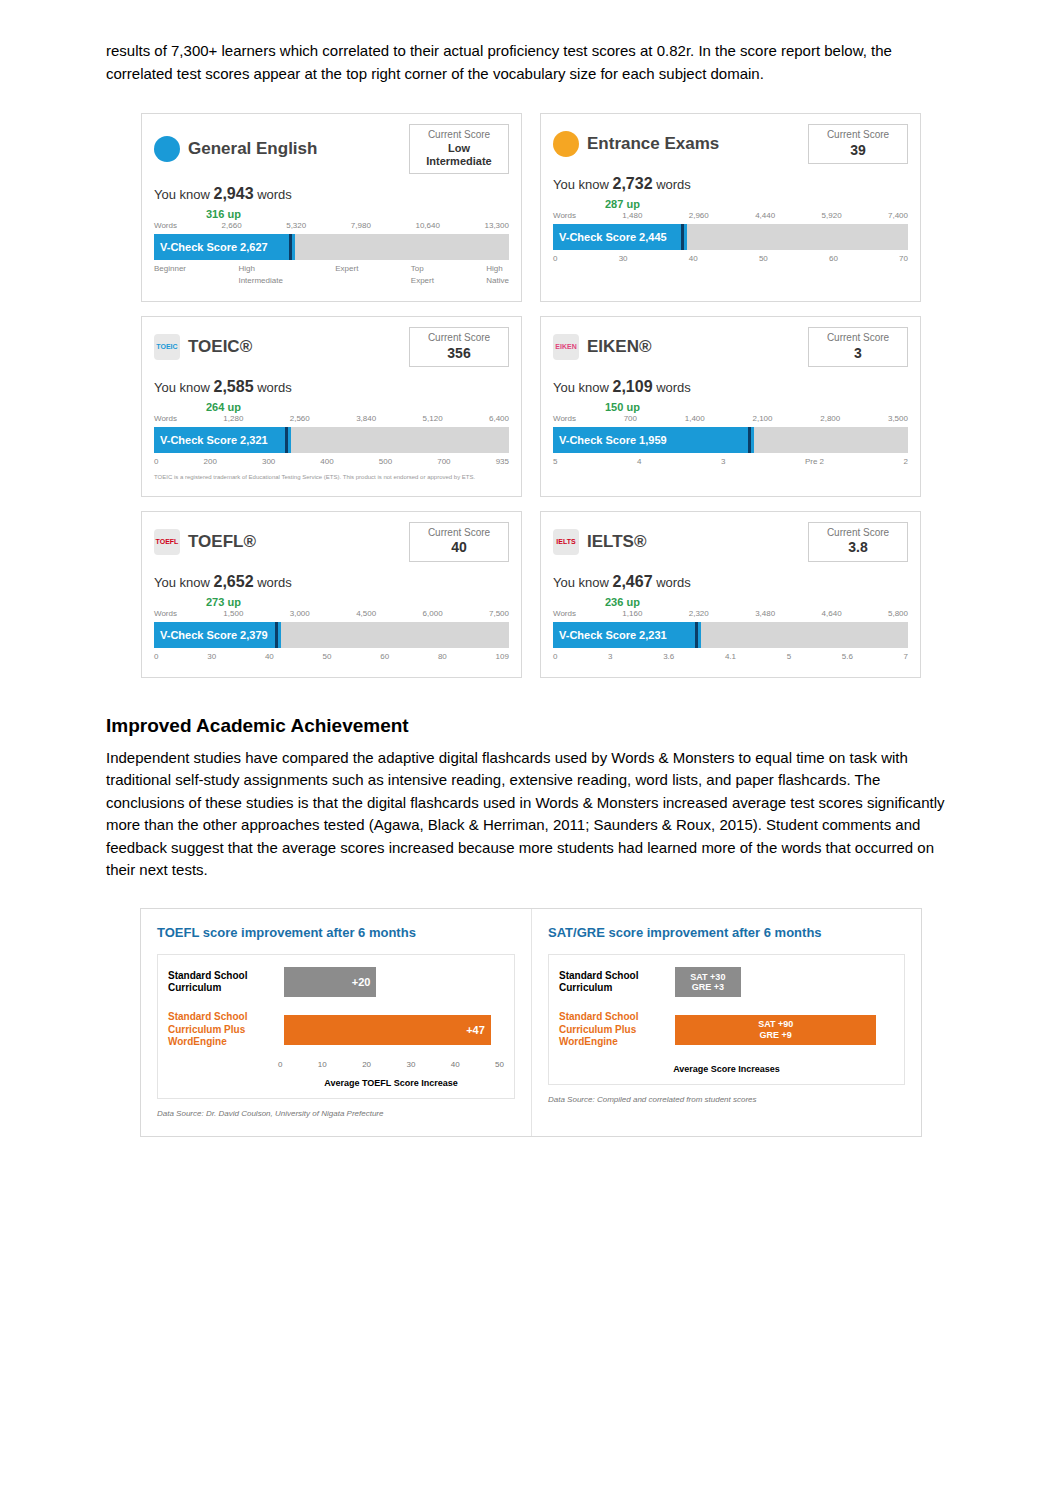results of 7,300+ learners which correlated to their actual proficiency test scores at 0.82r. In the score report below, the correlated test scores appear at the top right corner of the vocabulary size for each subject domain.
General English
Current Score Low
Intermediate
You know 2,943 words
316 up
Words 2,6605,3207,98010,64013,300
V-Check Score 2,627
Beginner High
Intermediate Expert Top
Expert High
Native
Entrance Exams
Current Score 39
You know 2,732 words
287 up
Words 1,4802,9604,4405,9207,400
V-Check Score 2,445
03040506070
TOEIC TOEIC®
Current Score 356
You know 2,585 words
264 up
Words 1,2802,5603,8405,1206,400
V-Check Score 2,321
0200300400500700935
TOEIC is a registered trademark of Educational Testing Service (ETS). This product is not endorsed or approved by ETS.
EIKEN EIKEN®
Current Score 3
You know 2,109 words
150 up
Words 7001,4002,1002,8003,500
V-Check Score 1,959
543 Pre 22
TOEFL TOEFL®
Current Score 40
You know 2,652 words
273 up
Words 1,5003,0004,5006,0007,500
V-Check Score 2,379
03040506080109
IELTS IELTS®
Current Score 3.8
You know 2,467 words
236 up
Words 1,1602,3203,4804,6405,800
V-Check Score 2,231
033.64.155.67
Improved Academic Achievement
Independent studies have compared the adaptive digital flashcards used by Words & Monsters to equal time on task with traditional self-study assignments such as intensive reading, extensive reading, word lists, and paper flashcards. The conclusions of these studies is that the digital flashcards used in Words & Monsters increased average test scores significantly more than the other approaches tested (Agawa, Black & Herriman, 2011; Saunders & Roux, 2015). Student comments and feedback suggest that the average scores increased because more students had learned more of the words that occurred on their next tests.
TOEFL score improvement after 6 months
Standard School
Curriculum
+20
Standard School
Curriculum Plus
WordEngine
+47
01020304050
Average TOEFL Score Increase
Data Source: Dr. David Coulson, University of Nigata Prefecture
SAT/GRE score improvement after 6 months
Standard School
Curriculum
SAT +30 GRE +3
Standard School
Curriculum Plus
WordEngine
SAT +90 GRE +9
Average Score Increases
Data Source: Compiled and correlated from student scores